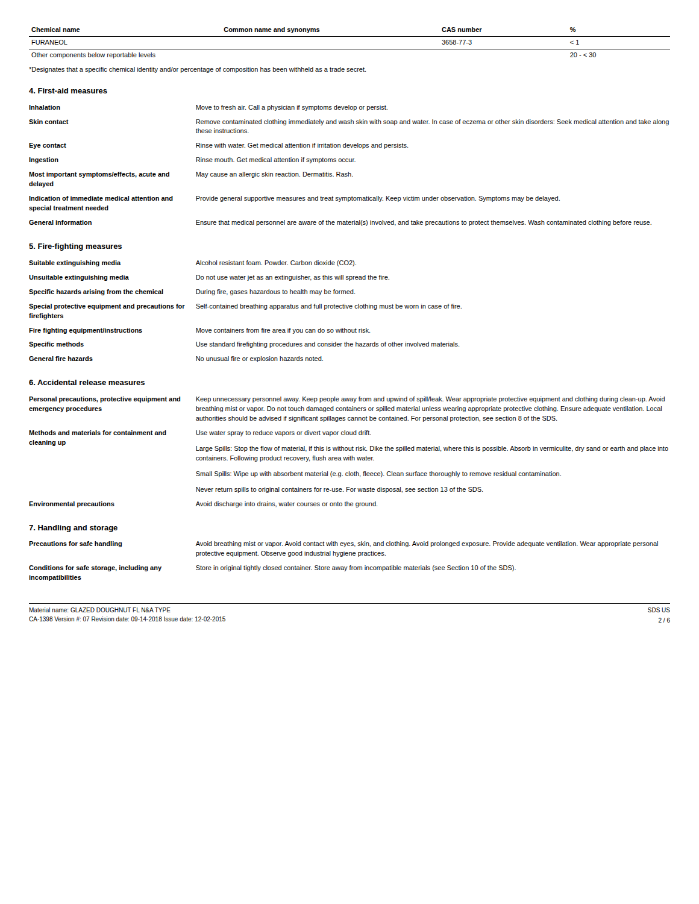| Chemical name | Common name and synonyms | CAS number | % |
| --- | --- | --- | --- |
| FURANEOL | | 3658-77-3 | < 1 |
| Other components below reportable levels | 20 - < 30 |
*Designates that a specific chemical identity and/or percentage of composition has been withheld as a trade secret.
4. First-aid measures
| Inhalation | Move to fresh air. Call a physician if symptoms develop or persist. |
| Skin contact | Remove contaminated clothing immediately and wash skin with soap and water. In case of eczema or other skin disorders: Seek medical attention and take along these instructions. |
| Eye contact | Rinse with water. Get medical attention if irritation develops and persists. |
| Ingestion | Rinse mouth. Get medical attention if symptoms occur. |
| Most important symptoms/effects, acute and delayed | May cause an allergic skin reaction. Dermatitis. Rash. |
| Indication of immediate medical attention and special treatment needed | Provide general supportive measures and treat symptomatically. Keep victim under observation. Symptoms may be delayed. |
| General information | Ensure that medical personnel are aware of the material(s) involved, and take precautions to protect themselves. Wash contaminated clothing before reuse. |
5. Fire-fighting measures
| Suitable extinguishing media | Alcohol resistant foam. Powder. Carbon dioxide (CO2). |
| Unsuitable extinguishing media | Do not use water jet as an extinguisher, as this will spread the fire. |
| Specific hazards arising from the chemical | During fire, gases hazardous to health may be formed. |
| Special protective equipment and precautions for firefighters | Self-contained breathing apparatus and full protective clothing must be worn in case of fire. |
| Fire fighting equipment/instructions | Move containers from fire area if you can do so without risk. |
| Specific methods | Use standard firefighting procedures and consider the hazards of other involved materials. |
| General fire hazards | No unusual fire or explosion hazards noted. |
6. Accidental release measures
| Personal precautions, protective equipment and emergency procedures | Keep unnecessary personnel away. Keep people away from and upwind of spill/leak. Wear appropriate protective equipment and clothing during clean-up. Avoid breathing mist or vapor. Do not touch damaged containers or spilled material unless wearing appropriate protective clothing. Ensure adequate ventilation. Local authorities should be advised if significant spillages cannot be contained. For personal protection, see section 8 of the SDS. |
| Methods and materials for containment and cleaning up | Use water spray to reduce vapors or divert vapor cloud drift. Large Spills: Stop the flow of material, if this is without risk. Dike the spilled material, where this is possible. Absorb in vermiculite, dry sand or earth and place into containers. Following product recovery, flush area with water. Small Spills: Wipe up with absorbent material (e.g. cloth, fleece). Clean surface thoroughly to remove residual contamination. Never return spills to original containers for re-use. For waste disposal, see section 13 of the SDS. |
| Environmental precautions | Avoid discharge into drains, water courses or onto the ground. |
7. Handling and storage
| Precautions for safe handling | Avoid breathing mist or vapor. Avoid contact with eyes, skin, and clothing. Avoid prolonged exposure. Provide adequate ventilation. Wear appropriate personal protective equipment. Observe good industrial hygiene practices. |
| Conditions for safe storage, including any incompatibilities | Store in original tightly closed container. Store away from incompatible materials (see Section 10 of the SDS). |
Material name: GLAZED DOUGHNUT FL N&A TYPE
CA-1398 Version #: 07 Revision date: 09-14-2018 Issue date: 12-02-2015 SDS US 2 / 6